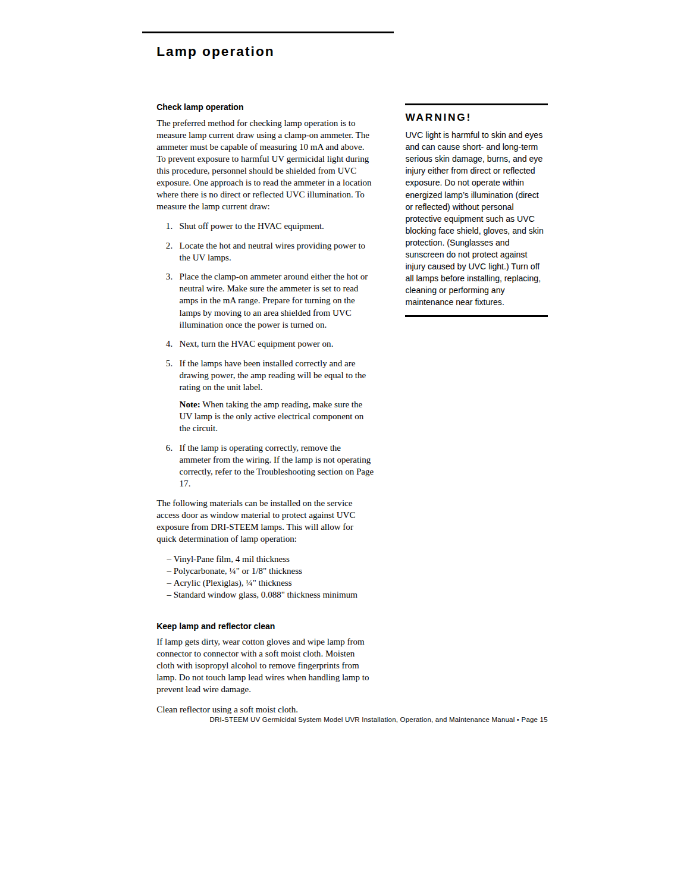Lamp operation
Check lamp operation
The preferred method for checking lamp operation is to measure lamp current draw using a clamp-on ammeter. The ammeter must be capable of measuring 10 mA and above. To prevent exposure to harmful UV germicidal light during this procedure, personnel should be shielded from UVC exposure. One approach is to read the ammeter in a location where there is no direct or reflected UVC illumination. To measure the lamp current draw:
Shut off power to the HVAC equipment.
Locate the hot and neutral wires providing power to the UV lamps.
Place the clamp-on ammeter around either the hot or neutral wire. Make sure the ammeter is set to read amps in the mA range. Prepare for turning on the lamps by moving to an area shielded from UVC illumination once the power is turned on.
Next, turn the HVAC equipment power on.
If the lamps have been installed correctly and are drawing power, the amp reading will be equal to the rating on the unit label.
Note: When taking the amp reading, make sure the UV lamp is the only active electrical component on the circuit.
If the lamp is operating correctly, remove the ammeter from the wiring. If the lamp is not operating correctly, refer to the Troubleshooting section on Page 17.
The following materials can be installed on the service access door as window material to protect against UVC exposure from DRI-STEEM lamps. This will allow for quick determination of lamp operation:
Vinyl-Pane film, 4 mil thickness
Polycarbonate, ¼" or 1/8" thickness
Acrylic (Plexiglas), ¼" thickness
Standard window glass, 0.088" thickness minimum
Keep lamp and reflector clean
If lamp gets dirty, wear cotton gloves and wipe lamp from connector to connector with a soft moist cloth. Moisten cloth with isopropyl alcohol to remove fingerprints from lamp. Do not touch lamp lead wires when handling lamp to prevent lead wire damage.
Clean reflector using a soft moist cloth.
WARNING!
UVC light is harmful to skin and eyes and can cause short- and long-term serious skin damage, burns, and eye injury either from direct or reflected exposure. Do not operate within energized lamp’s illumination (direct or reflected) without personal protective equipment such as UVC blocking face shield, gloves, and skin protection. (Sunglasses and sunscreen do not protect against injury caused by UVC light.) Turn off all lamps before installing, replacing, cleaning or performing any maintenance near fixtures.
DRI-STEEM UV Germicidal System Model UVR Installation, Operation, and Maintenance Manual • Page 15